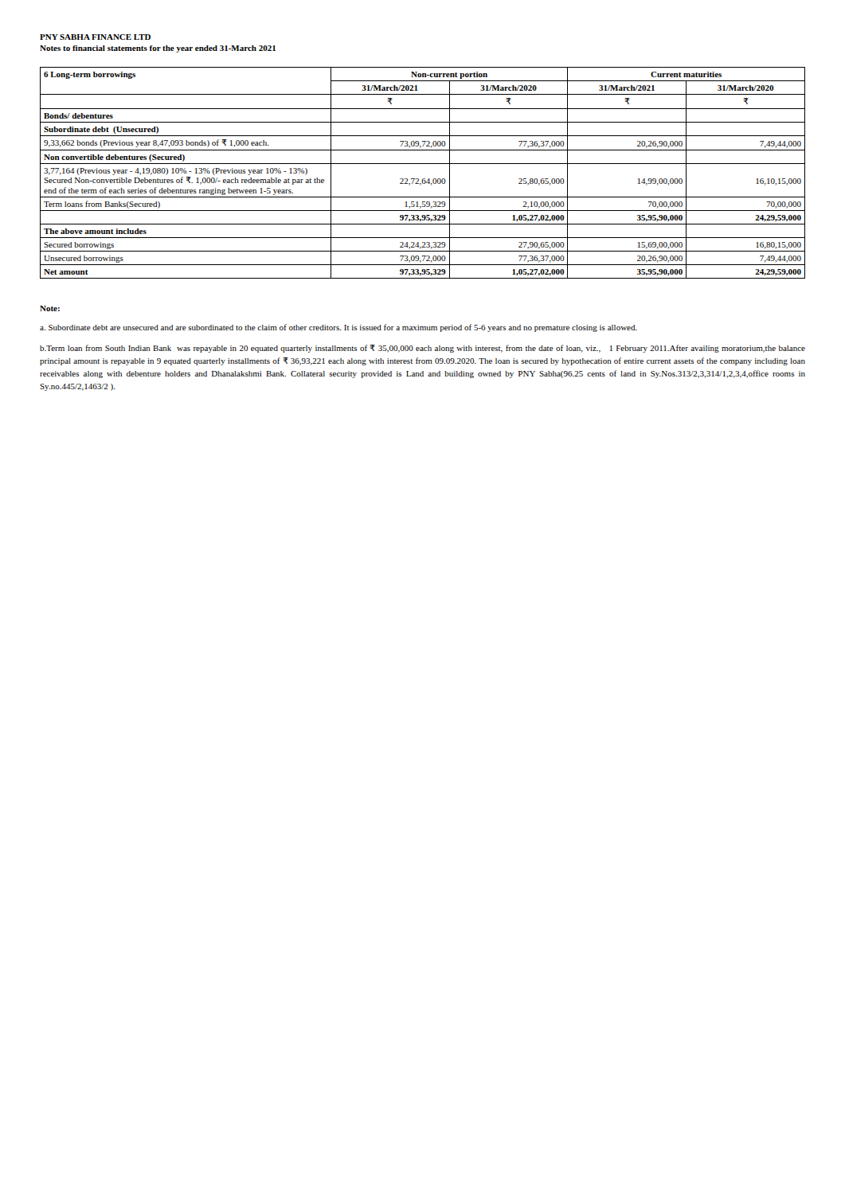PNY SABHA FINANCE LTD
Notes to financial statements for the year ended 31-March 2021
| 6 Long-term borrowings | Non-current portion | Current maturities |
| --- | --- | --- |
| 31/March/2021 | 31/March/2020 | 31/March/2021 | 31/March/2020 |
| | ₹ | ₹ | ₹ | ₹ |
| Bonds/ debentures | | | | |
| Subordinate debt (Unsecured) | | | | |
| 9,33,662 bonds (Previous year 8,47,093 bonds) of ₹ 1,000 each. | 73,09,72,000 | 77,36,37,000 | 20,26,90,000 | 7,49,44,000 |
| Non convertible debentures (Secured) | | | | |
| 3,77,164 (Previous year - 4,19,080) 10% - 13% (Previous year 10% - 13%) Secured Non-convertible Debentures of ₹. 1,000/- each redeemable at par at the end of the term of each series of debentures ranging between 1-5 years. | 22,72,64,000 | 25,80,65,000 | 14,99,00,000 | 16,10,15,000 |
| Term loans from Banks(Secured) | 1,51,59,329 | 2,10,00,000 | 70,00,000 | 70,00,000 |
| | 97,33,95,329 | 1,05,27,02,000 | 35,95,90,000 | 24,29,59,000 |
| The above amount includes | | | | |
| Secured borrowings | 24,24,23,329 | 27,90,65,000 | 15,69,00,000 | 16,80,15,000 |
| Unsecured borrowings | 73,09,72,000 | 77,36,37,000 | 20,26,90,000 | 7,49,44,000 |
| Net amount | 97,33,95,329 | 1,05,27,02,000 | 35,95,90,000 | 24,29,59,000 |
Note:
a. Subordinate debt are unsecured and are subordinated to the claim of other creditors. It is issued for a maximum period of 5-6 years and no premature closing is allowed.
b.Term loan from South Indian Bank was repayable in 20 equated quarterly installments of ₹ 35,00,000 each along with interest, from the date of loan, viz., 1 February 2011.After availing moratorium,the balance principal amount is repayable in 9 equated quarterly installments of ₹ 36,93,221 each along with interest from 09.09.2020. The loan is secured by hypothecation of entire current assets of the company including loan receivables along with debenture holders and Dhanalakshmi Bank. Collateral security provided is Land and building owned by PNY Sabha(96.25 cents of land in Sy.Nos.313/2,3,314/1,2,3,4,office rooms in Sy.no.445/2,1463/2 ).